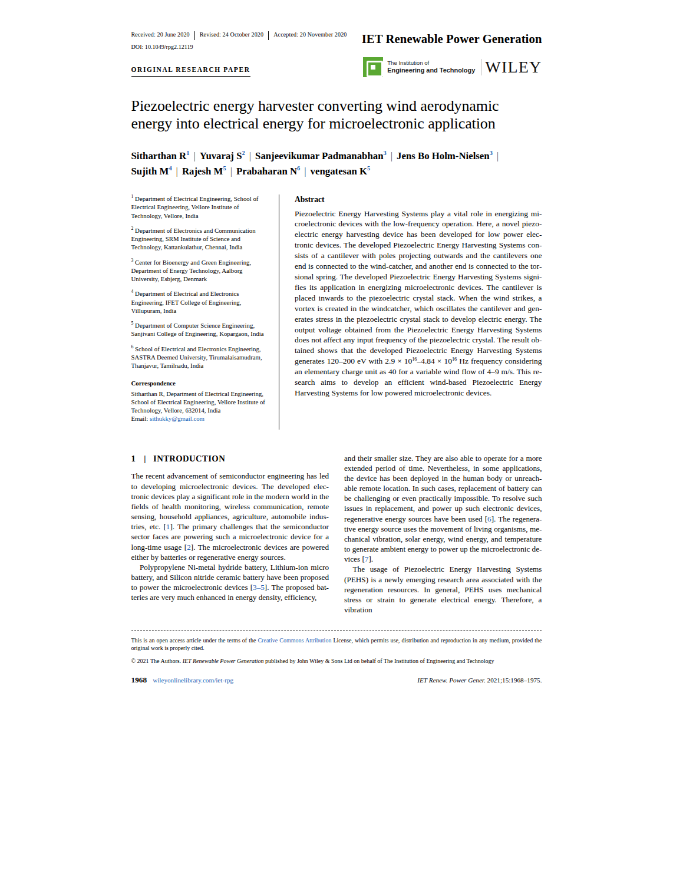Received: 20 June 2020 Revised: 24 October 2020 Accepted: 20 November 2020
DOI: 10.1049/rpg2.12119
IET Renewable Power Generation
ORIGINAL RESEARCH PAPER
The Institution of
Engineering and Technology
WILEY
Piezoelectric energy harvester converting wind aerodynamic energy into electrical energy for microelectronic application
Sitharthan R1|Yuvaraj S2|Sanjeevikumar Padmanabhan3|Jens Bo Holm-Nielsen3|
Sujith M4|Rajesh M5|Prabaharan N6|vengatesan K5
1 Department of Electrical Engineering, School of Electrical Engineering, Vellore Institute of Technology, Vellore, India
2 Department of Electronics and Communication Engineering, SRM Institute of Science and Technology, Kattankulathur, Chennai, India
3 Center for Bioenergy and Green Engineering, Department of Energy Technology, Aalborg University, Esbjerg, Denmark
4 Department of Electrical and Electronics Engineering, IFET College of Engineering, Villupuram, India
5 Department of Computer Science Engineering, Sanjivani College of Engineering, Kopargaon, India
6 School of Electrical and Electronics Engineering, SASTRA Deemed University, Tirumalaisamudram, Thanjavur, Tamilnadu, India
Correspondence
Sitharthan R, Department of Electrical Engineering, School of Electrical Engineering, Vellore Institute of Technology, Vellore, 632014, India
Email: sithukky@gmail.com
Abstract
Piezoelectric Energy Harvesting Systems play a vital role in energizing microelectronic devices with the low-frequency operation. Here, a novel piezoelectric energy harvesting device has been developed for low power electronic devices. The developed Piezoelectric Energy Harvesting Systems consists of a cantilever with poles projecting outwards and the cantilevers one end is connected to the wind-catcher, and another end is connected to the torsional spring. The developed Piezoelectric Energy Harvesting Systems signifies its application in energizing microelectronic devices. The cantilever is placed inwards to the piezoelectric crystal stack. When the wind strikes, a vortex is created in the windcatcher, which oscillates the cantilever and generates stress in the piezoelectric crystal stack to develop electric energy. The output voltage obtained from the Piezoelectric Energy Harvesting Systems does not affect any input frequency of the piezoelectric crystal. The result obtained shows that the developed Piezoelectric Energy Harvesting Systems generates 120–200 eV with 2.9 × 1016–4.84 × 1016 Hz frequency considering an elementary charge unit as 40 for a variable wind flow of 4–9 m/s. This research aims to develop an efficient wind-based Piezoelectric Energy Harvesting Systems for low powered microelectronic devices.
1| INTRODUCTION
The recent advancement of semiconductor engineering has led to developing microelectronic devices. The developed electronic devices play a significant role in the modern world in the fields of health monitoring, wireless communication, remote sensing, household appliances, agriculture, automobile industries, etc. [1]. The primary challenges that the semiconductor sector faces are powering such a microelectronic device for a long-time usage [2]. The microelectronic devices are powered either by batteries or regenerative energy sources.
Polypropylene Ni-metal hydride battery, Lithium-ion micro battery, and Silicon nitride ceramic battery have been proposed to power the microelectronic devices [3–5]. The proposed batteries are very much enhanced in energy density, efficiency,
and their smaller size. They are also able to operate for a more extended period of time. Nevertheless, in some applications, the device has been deployed in the human body or unreachable remote location. In such cases, replacement of battery can be challenging or even practically impossible. To resolve such issues in replacement, and power up such electronic devices, regenerative energy sources have been used [6]. The regenerative energy source uses the movement of living organisms, mechanical vibration, solar energy, wind energy, and temperature to generate ambient energy to power up the microelectronic devices [7].
The usage of Piezoelectric Energy Harvesting Systems (PEHS) is a newly emerging research area associated with the regeneration resources. In general, PEHS uses mechanical stress or strain to generate electrical energy. Therefore, a vibration
This is an open access article under the terms of the Creative Commons Attribution License, which permits use, distribution and reproduction in any medium, provided the original work is properly cited.
© 2021 The Authors. IET Renewable Power Generation published by John Wiley & Sons Ltd on behalf of The Institution of Engineering and Technology
1968 wileyonlinelibrary.com/iet-rpg IET Renew. Power Gener. 2021;15:1968–1975.